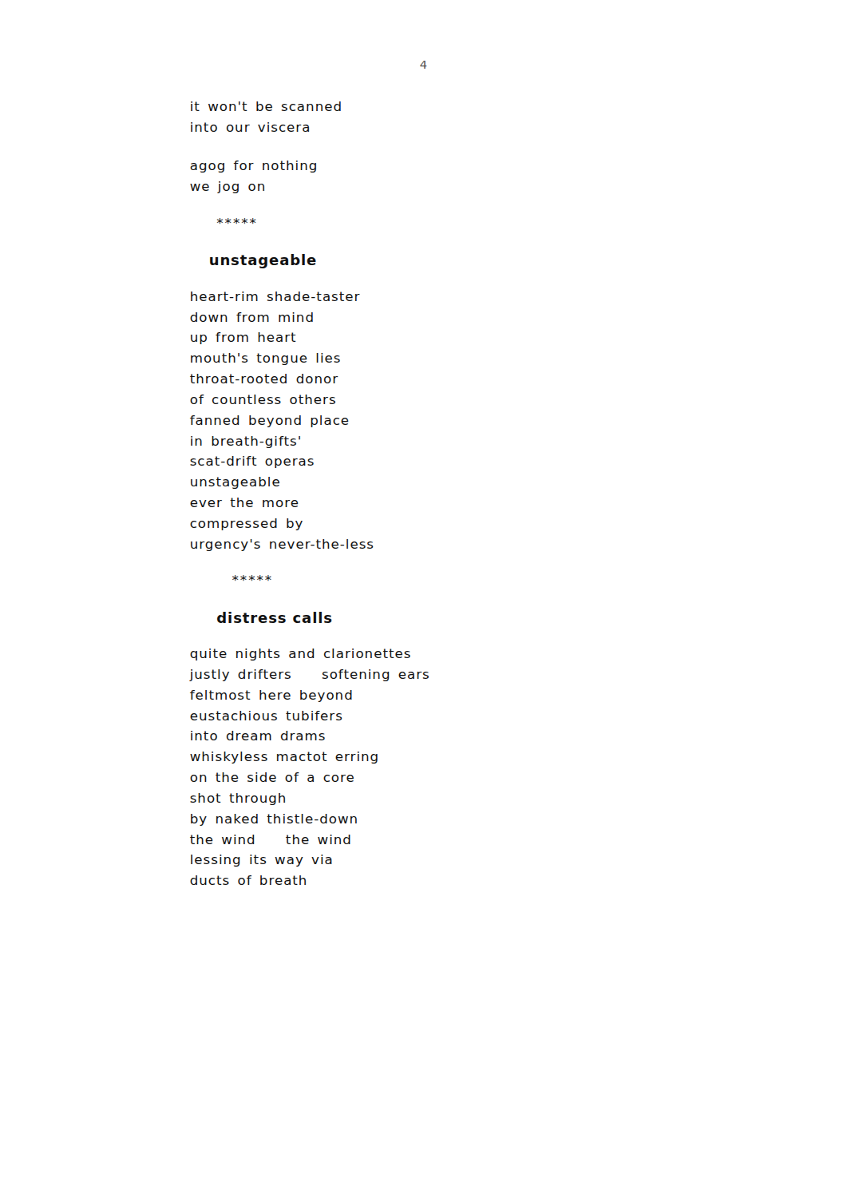4
it won't be scanned
into our viscera
agog for nothing
we jog on
*****
unstageable
heart-rim shade-taster
down from mind
up from heart
mouth's tongue lies
throat-rooted donor
of countless others
fanned beyond place
in breath-gifts'
scat-drift operas
unstageable
ever the more
compressed by
urgency's never-the-less
*****
distress calls
quite nights and clarionettes
justly drifters softening ears
feltmost here beyond
eustachious tubifers
into dream drams
whiskyless mactot erring
on the side of a core
shot through
by naked thistle-down
the wind the wind
lessing its way via
ducts of breath